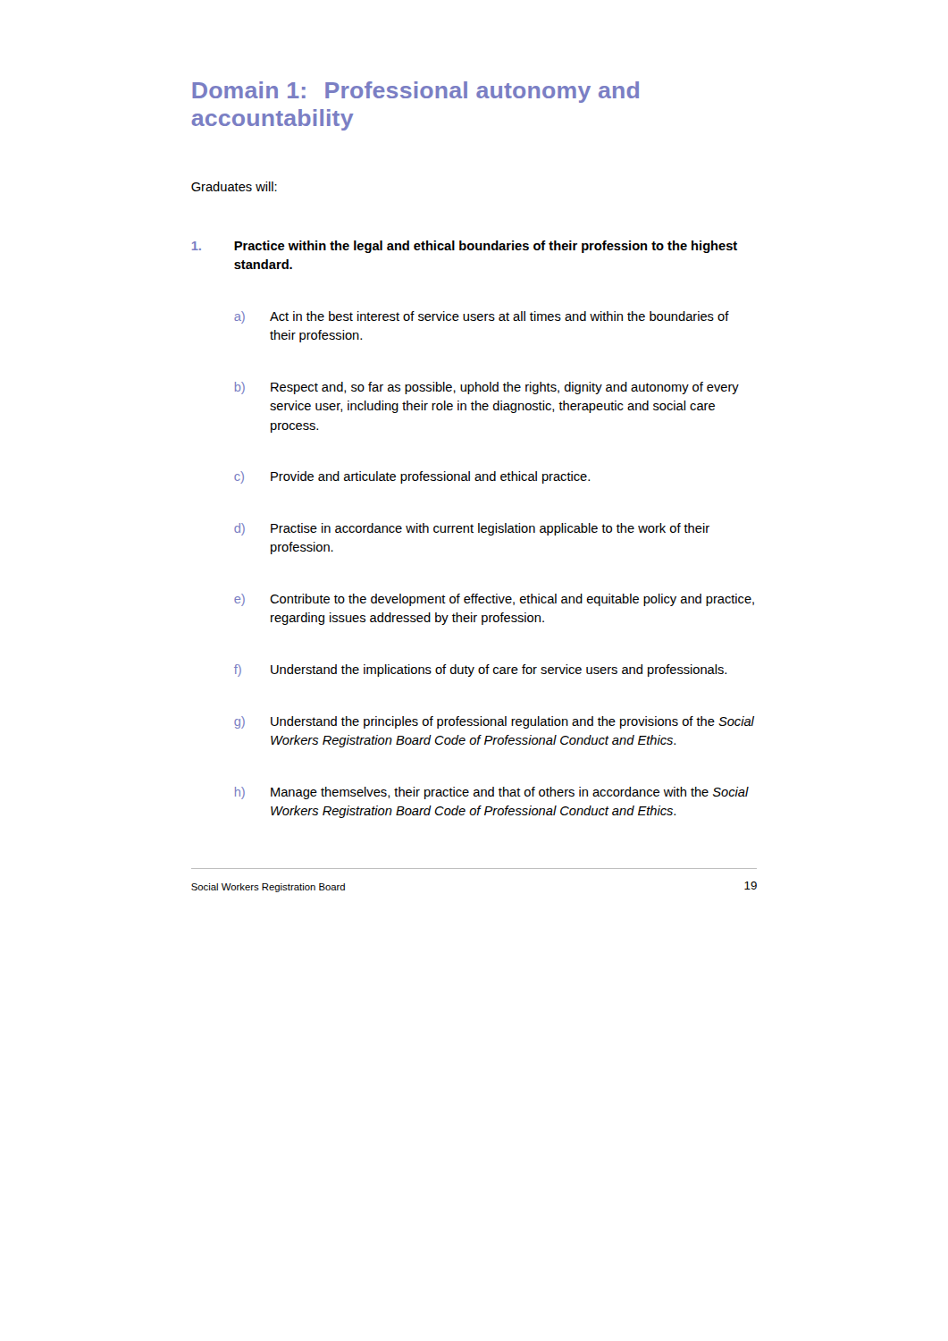Domain 1: Professional autonomy and accountability
Graduates will:
Practice within the legal and ethical boundaries of their profession to the highest standard.
Act in the best interest of service users at all times and within the boundaries of their profession.
Respect and, so far as possible, uphold the rights, dignity and autonomy of every service user, including their role in the diagnostic, therapeutic and social care process.
Provide and articulate professional and ethical practice.
Practise in accordance with current legislation applicable to the work of their profession.
Contribute to the development of effective, ethical and equitable policy and practice, regarding issues addressed by their profession.
Understand the implications of duty of care for service users and professionals.
Understand the principles of professional regulation and the provisions of the Social Workers Registration Board Code of Professional Conduct and Ethics.
Manage themselves, their practice and that of others in accordance with the Social Workers Registration Board Code of Professional Conduct and Ethics.
Social Workers Registration Board 19